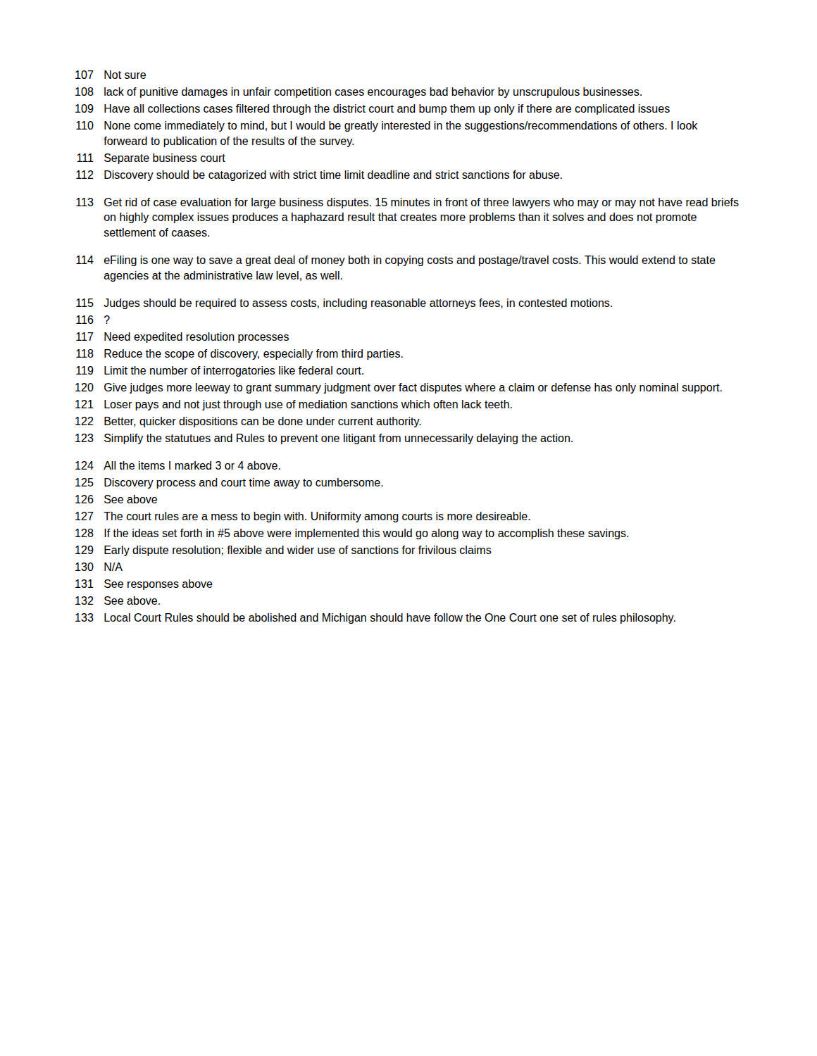107 Not sure
108 lack of punitive damages in unfair competition cases encourages bad behavior by unscrupulous businesses.
109 Have all collections cases filtered through the district court and bump them up only if there are complicated issues
110 None come immediately to mind, but I would be greatly interested in the suggestions/recommendations of others. I look forweard to publication of the results of the survey.
111 Separate business court
112 Discovery should be catagorized with strict time limit deadline and strict sanctions for abuse.
113 Get rid of case evaluation for large business disputes. 15 minutes in front of three lawyers who may or may not have read briefs on highly complex issues produces a haphazard result that creates more problems than it solves and does not promote settlement of caases.
114 eFiling is one way to save a great deal of money both in copying costs and postage/travel costs. This would extend to state agencies at the administrative law level, as well.
115 Judges should be required to assess costs, including reasonable attorneys fees, in contested motions.
116?
117 Need expedited resolution processes
118 Reduce the scope of discovery, especially from third parties.
119 Limit the number of interrogatories like federal court.
120 Give judges more leeway to grant summary judgment over fact disputes where a claim or defense has only nominal support.
121 Loser pays and not just through use of mediation sanctions which often lack teeth.
122 Better, quicker dispositions can be done under current authority.
123 Simplify the statutues and Rules to prevent one litigant from unnecessarily delaying the action.
124 All the items I marked 3 or 4 above.
125 Discovery process and court time away to cumbersome.
126 See above
127 The court rules are a mess to begin with. Uniformity among courts is more desireable.
128 If the ideas set forth in #5 above were implemented this would go along way to accomplish these savings.
129 Early dispute resolution; flexible and wider use of sanctions for frivilous claims
130 N/A
131 See responses above
132 See above.
133 Local Court Rules should be abolished and Michigan should have follow the One Court one set of rules philosophy.